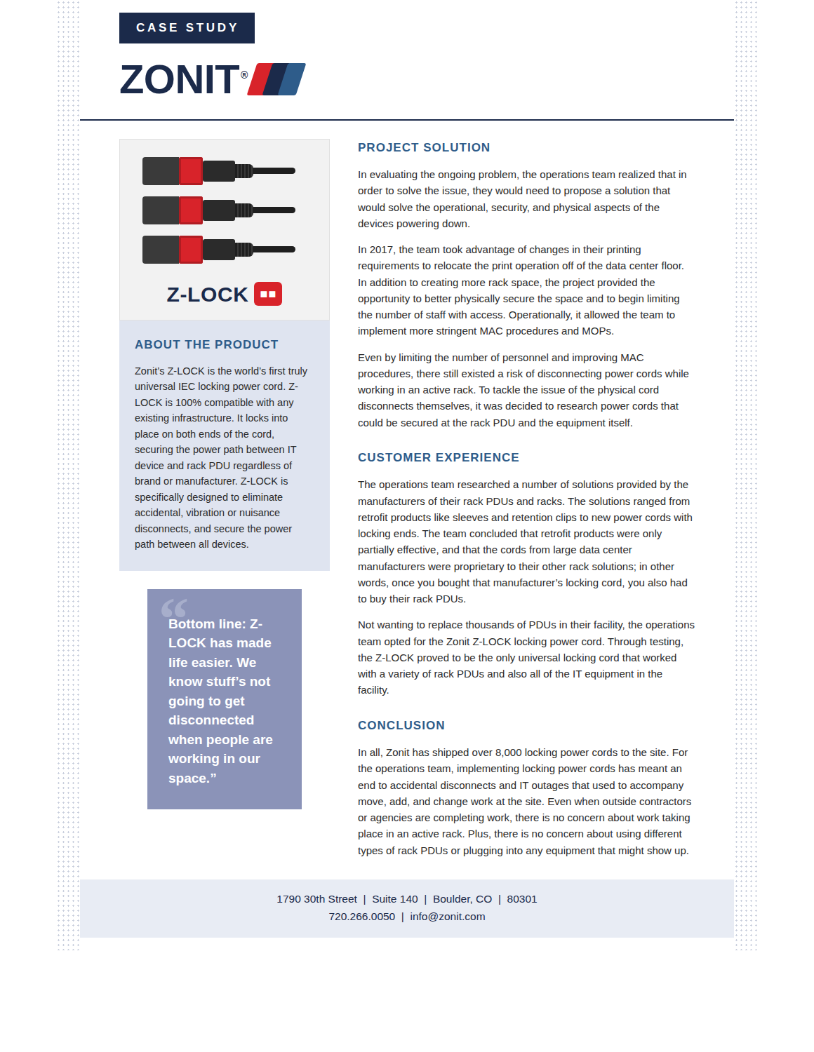Case Study
ZONIT®
Z‑LOCK ■■
About the Product
Zonit’s Z-LOCK is the world’s first truly universal IEC locking power cord. Z-LOCK is 100% compatible with any existing infrastructure. It locks into place on both ends of the cord, securing the power path between IT device and rack PDU regardless of brand or manufacturer. Z-LOCK is specifically designed to eliminate accidental, vibration or nuisance disconnects, and secure the power path between all devices.
“
Bottom line: Z-LOCK has made life easier. We know stuff’s not going to get disconnected when people are working in our space.”
Project Solution
In evaluating the ongoing problem, the operations team realized that in order to solve the issue, they would need to propose a solution that would solve the operational, security, and physical aspects of the devices powering down.
In 2017, the team took advantage of changes in their printing requirements to relocate the print operation off of the data center floor. In addition to creating more rack space, the project provided the opportunity to better physically secure the space and to begin limiting the number of staff with access. Operationally, it allowed the team to implement more stringent MAC procedures and MOPs.
Even by limiting the number of personnel and improving MAC procedures, there still existed a risk of disconnecting power cords while working in an active rack. To tackle the issue of the physical cord disconnects themselves, it was decided to research power cords that could be secured at the rack PDU and the equipment itself.
Customer Experience
The operations team researched a number of solutions provided by the manufacturers of their rack PDUs and racks. The solutions ranged from retrofit products like sleeves and retention clips to new power cords with locking ends. The team concluded that retrofit products were only partially effective, and that the cords from large data center manufacturers were proprietary to their other rack solutions; in other words, once you bought that manufacturer’s locking cord, you also had to buy their rack PDUs.
Not wanting to replace thousands of PDUs in their facility, the operations team opted for the Zonit Z-LOCK locking power cord. Through testing, the Z-LOCK proved to be the only universal locking cord that worked with a variety of rack PDUs and also all of the IT equipment in the facility.
Conclusion
In all, Zonit has shipped over 8,000 locking power cords to the site. For the operations team, implementing locking power cords has meant an end to accidental disconnects and IT outages that used to accompany move, add, and change work at the site. Even when outside contractors or agencies are completing work, there is no concern about work taking place in an active rack. Plus, there is no concern about using different types of rack PDUs or plugging into any equipment that might show up.
1790 30th Street | Suite 140 | Boulder, CO | 80301
720.266.0050 | info@zonit.com